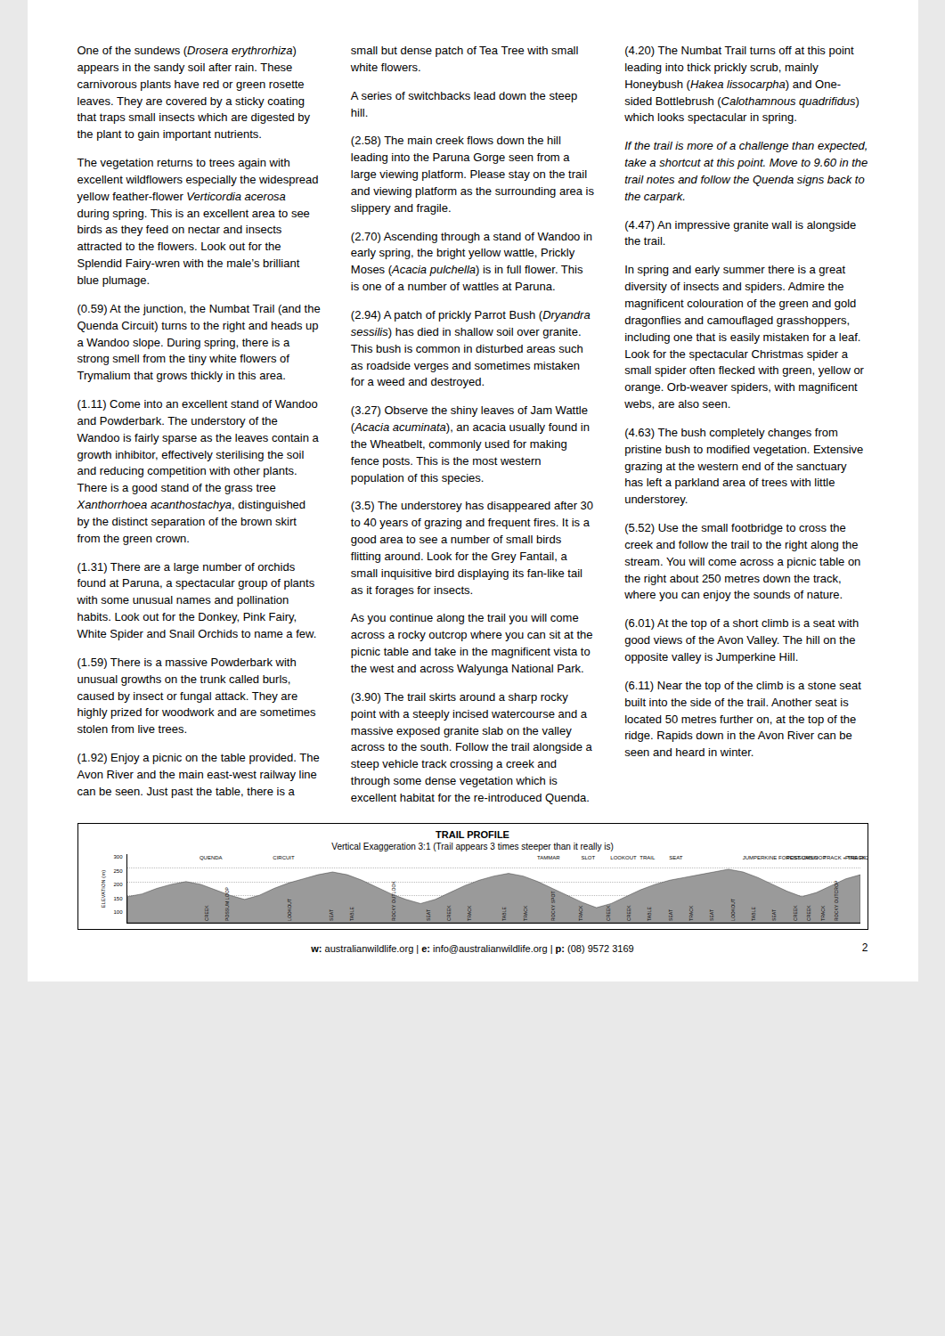One of the sundews (Drosera erythrorhiza) appears in the sandy soil after rain. These carnivorous plants have red or green rosette leaves. They are covered by a sticky coating that traps small insects which are digested by the plant to gain important nutrients.
The vegetation returns to trees again with excellent wildflowers especially the widespread yellow feather-flower Verticordia acerosa during spring. This is an excellent area to see birds as they feed on nectar and insects attracted to the flowers. Look out for the Splendid Fairy-wren with the male’s brilliant blue plumage.
(0.59) At the junction, the Numbat Trail (and the Quenda Circuit) turns to the right and heads up a Wandoo slope. During spring, there is a strong smell from the tiny white flowers of Trymalium that grows thickly in this area.
(1.11) Come into an excellent stand of Wandoo and Powderbark. The understory of the Wandoo is fairly sparse as the leaves contain a growth inhibitor, effectively sterilising the soil and reducing competition with other plants. There is a good stand of the grass tree Xanthorrhoea acanthostachya, distinguished by the distinct separation of the brown skirt from the green crown.
(1.31) There are a large number of orchids found at Paruna, a spectacular group of plants with some unusual names and pollination habits. Look out for the Donkey, Pink Fairy, White Spider and Snail Orchids to name a few.
(1.59) There is a massive Powderbark with unusual growths on the trunk called burls, caused by insect or fungal attack. They are highly prized for woodwork and are sometimes stolen from live trees.
(1.92) Enjoy a picnic on the table provided. The Avon River and the main east-west railway line can be seen. Just past the table, there is a small but dense patch of Tea Tree with small white flowers.
A series of switchbacks lead down the steep hill.
(2.58) The main creek flows down the hill leading into the Paruna Gorge seen from a large viewing platform. Please stay on the trail and viewing platform as the surrounding area is slippery and fragile.
(2.70) Ascending through a stand of Wandoo in early spring, the bright yellow wattle, Prickly Moses (Acacia pulchella) is in full flower. This is one of a number of wattles at Paruna.
(2.94) A patch of prickly Parrot Bush (Dryandra sessilis) has died in shallow soil over granite. This bush is common in disturbed areas such as roadside verges and sometimes mistaken for a weed and destroyed.
(3.27) Observe the shiny leaves of Jam Wattle (Acacia acuminata), an acacia usually found in the Wheatbelt, commonly used for making fence posts. This is the most western population of this species.
(3.5) The understorey has disappeared after 30 to 40 years of grazing and frequent fires. It is a good area to see a number of small birds flitting around. Look for the Grey Fantail, a small inquisitive bird displaying its fan-like tail as it forages for insects.
As you continue along the trail you will come across a rocky outcrop where you can sit at the picnic table and take in the magnificent vista to the west and across Walyunga National Park.
(3.90) The trail skirts around a sharp rocky point with a steeply incised watercourse and a massive exposed granite slab on the valley across to the south. Follow the trail alongside a steep vehicle track crossing a creek and through some dense vegetation which is excellent habitat for the re-introduced Quenda.
(4.20) The Numbat Trail turns off at this point leading into thick prickly scrub, mainly Honeybush (Hakea lissocarpha) and One-sided Bottlebrush (Calothamnous quadrifidus) which looks spectacular in spring.
If the trail is more of a challenge than expected, take a shortcut at this point. Move to 9.60 in the trail notes and follow the Quenda signs back to the carpark.
(4.47) An impressive granite wall is alongside the trail.
In spring and early summer there is a great diversity of insects and spiders. Admire the magnificent colouration of the green and gold dragonflies and camouflaged grasshoppers, including one that is easily mistaken for a leaf. Look for the spectacular Christmas spider a small spider often flecked with green, yellow or orange. Orb-weaver spiders, with magnificent webs, are also seen.
(4.63) The bush completely changes from pristine bush to modified vegetation. Extensive grazing at the western end of the sanctuary has left a parkland area of trees with little understorey.
(5.52) Use the small footbridge to cross the creek and follow the trail to the right along the stream. You will come across a picnic table on the right about 250 metres down the track, where you can enjoy the sounds of nature.
(6.01) At the top of a short climb is a seat with good views of the Avon Valley. The hill on the opposite valley is Jumperkine Hill.
(6.11) Near the top of the climb is a stone seat built into the side of the trail. Another seat is located 50 metres further on, at the top of the ridge. Rapids down in the Avon River can be seen and heard in winter.
TRAIL PROFILE Vertical Exaggeration 3:1 (Trail appears 3 times steeper than it really is)
ELEVATION (m)
300 250 200 150 100
CREEK POSSUM LOOP LOOKOUT SEAT TABLE ROCKY OUTLOOK SEAT CREEK TRACK TABLE TRACK ROCKY SPOT TRACK CREEK CREEK TABLE SEAT TRACK SEAT LOOKOUT TABLE SEAT CREEK CREEK TRACK ROCKY OUTCROP
QUENDA CIRCUIT TAMMAR SLOT LOOKOUT TRAIL SEAT JUMPERKINE FOREST CABIN POSSUM LOOP TRACK + TRACK PINE RICH LOOKOUT
w: australianwildlife.org | e: info@australianwildlife.org | p: (08) 9572 3169 2